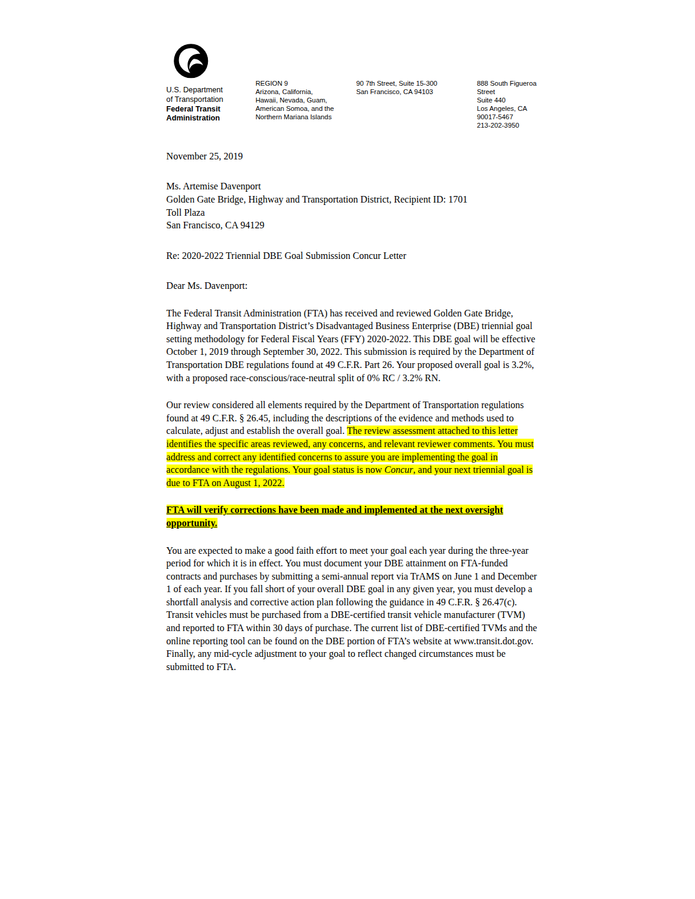U.S. Department
of Transportation
Federal Transit
Administration
REGION 9
Arizona, California,
Hawaii, Nevada, Guam,
American Somoa, and the
Northern Mariana Islands
90 7th Street, Suite 15-300
San Francisco, CA 94103
888 South Figueroa Street
Suite 440
Los Angeles, CA 90017-5467
213-202-3950
November 25, 2019
Ms. Artemise Davenport
Golden Gate Bridge, Highway and Transportation District, Recipient ID: 1701
Toll Plaza
San Francisco, CA 94129
Re: 2020-2022 Triennial DBE Goal Submission Concur Letter
Dear Ms. Davenport:
The Federal Transit Administration (FTA) has received and reviewed Golden Gate Bridge, Highway and Transportation District’s Disadvantaged Business Enterprise (DBE) triennial goal setting methodology for Federal Fiscal Years (FFY) 2020-2022. This DBE goal will be effective October 1, 2019 through September 30, 2022. This submission is required by the Department of Transportation DBE regulations found at 49 C.F.R. Part 26. Your proposed overall goal is 3.2%, with a proposed race-conscious/race-neutral split of 0% RC / 3.2% RN.
Our review considered all elements required by the Department of Transportation regulations found at 49 C.F.R. § 26.45, including the descriptions of the evidence and methods used to calculate, adjust and establish the overall goal. The review assessment attached to this letter identifies the specific areas reviewed, any concerns, and relevant reviewer comments. You must address and correct any identified concerns to assure you are implementing the goal in accordance with the regulations. Your goal status is now Concur, and your next triennial goal is due to FTA on August 1, 2022.
FTA will verify corrections have been made and implemented at the next oversight opportunity.
You are expected to make a good faith effort to meet your goal each year during the three-year period for which it is in effect. You must document your DBE attainment on FTA-funded contracts and purchases by submitting a semi-annual report via TrAMS on June 1 and December 1 of each year. If you fall short of your overall DBE goal in any given year, you must develop a shortfall analysis and corrective action plan following the guidance in 49 C.F.R. § 26.47(c). Transit vehicles must be purchased from a DBE-certified transit vehicle manufacturer (TVM) and reported to FTA within 30 days of purchase. The current list of DBE-certified TVMs and the online reporting tool can be found on the DBE portion of FTA’s website at www.transit.dot.gov. Finally, any mid-cycle adjustment to your goal to reflect changed circumstances must be submitted to FTA.